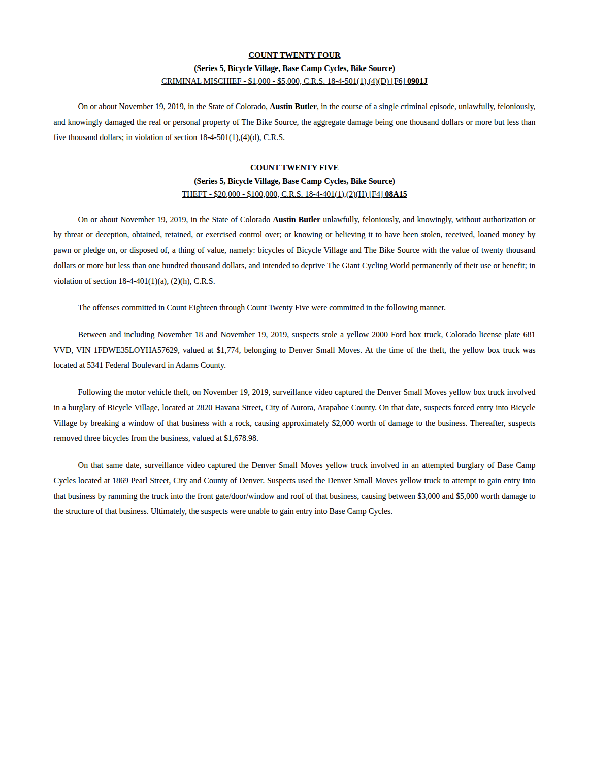COUNT TWENTY FOUR
(Series 5, Bicycle Village, Base Camp Cycles, Bike Source)
CRIMINAL MISCHIEF - $1,000 - $5,000, C.R.S. 18-4-501(1),(4)(D) [F6] 0901J
On or about November 19, 2019, in the State of Colorado, Austin Butler, in the course of a single criminal episode, unlawfully, feloniously, and knowingly damaged the real or personal property of The Bike Source, the aggregate damage being one thousand dollars or more but less than five thousand dollars; in violation of section 18-4-501(1),(4)(d), C.R.S.
COUNT TWENTY FIVE
(Series 5, Bicycle Village, Base Camp Cycles, Bike Source)
THEFT - $20,000 - $100,000, C.R.S. 18-4-401(1),(2)(H) [F4] 08A15
On or about November 19, 2019, in the State of Colorado Austin Butler unlawfully, feloniously, and knowingly, without authorization or by threat or deception, obtained, retained, or exercised control over; or knowing or believing it to have been stolen, received, loaned money by pawn or pledge on, or disposed of, a thing of value, namely: bicycles of Bicycle Village and The Bike Source with the value of twenty thousand dollars or more but less than one hundred thousand dollars, and intended to deprive The Giant Cycling World permanently of their use or benefit; in violation of section 18-4-401(1)(a), (2)(h), C.R.S.
The offenses committed in Count Eighteen through Count Twenty Five were committed in the following manner.
Between and including November 18 and November 19, 2019, suspects stole a yellow 2000 Ford box truck, Colorado license plate 681 VVD, VIN 1FDWE35LOYHA57629, valued at $1,774, belonging to Denver Small Moves. At the time of the theft, the yellow box truck was located at 5341 Federal Boulevard in Adams County.
Following the motor vehicle theft, on November 19, 2019, surveillance video captured the Denver Small Moves yellow box truck involved in a burglary of Bicycle Village, located at 2820 Havana Street, City of Aurora, Arapahoe County. On that date, suspects forced entry into Bicycle Village by breaking a window of that business with a rock, causing approximately $2,000 worth of damage to the business. Thereafter, suspects removed three bicycles from the business, valued at $1,678.98.
On that same date, surveillance video captured the Denver Small Moves yellow truck involved in an attempted burglary of Base Camp Cycles located at 1869 Pearl Street, City and County of Denver. Suspects used the Denver Small Moves yellow truck to attempt to gain entry into that business by ramming the truck into the front gate/door/window and roof of that business, causing between $3,000 and $5,000 worth damage to the structure of that business. Ultimately, the suspects were unable to gain entry into Base Camp Cycles.